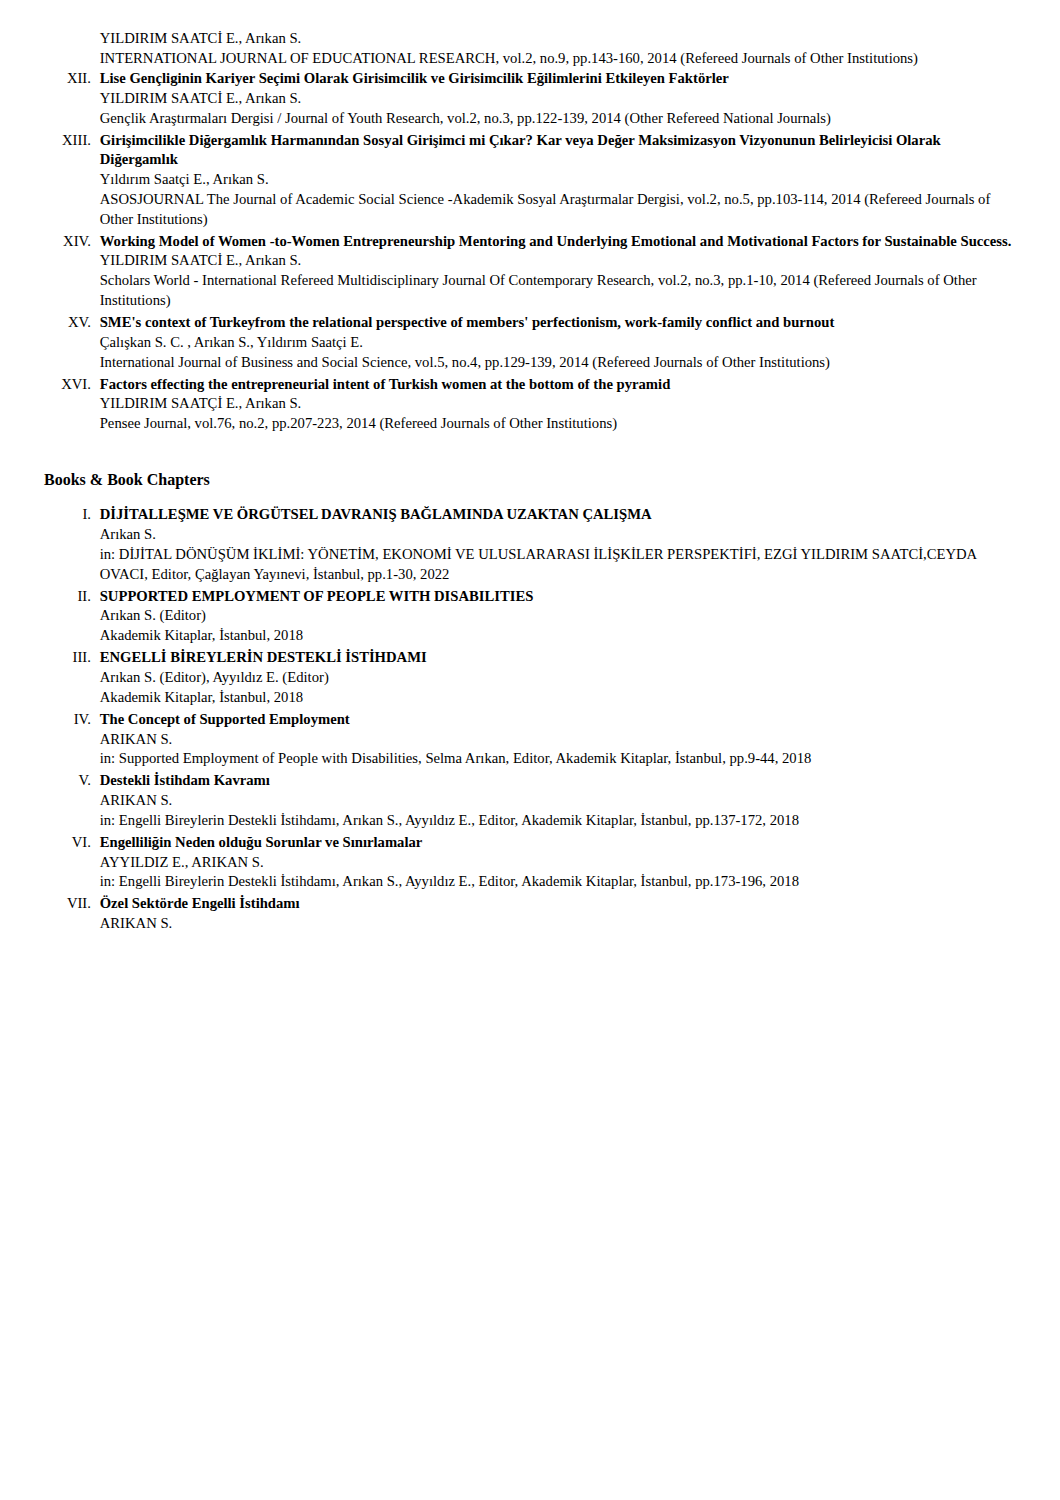YILDIRIM SAATCİ E., Arıkan S.
INTERNATIONAL JOURNAL OF EDUCATIONAL RESEARCH, vol.2, no.9, pp.143-160, 2014 (Refereed Journals of Other Institutions)
XII.
Lise Gençliginin Kariyer Seçimi Olarak Girisimcilik ve Girisimcilik Eğilimlerini Etkileyen Faktörler
YILDIRIM SAATCİ E., Arıkan S.
Gençlik Araştırmaları Dergisi / Journal of Youth Research, vol.2, no.3, pp.122-139, 2014 (Other Refereed National Journals)
XIII.
Girişimcilikle Diğergamlık Harmanından Sosyal Girişimci mi Çıkar? Kar veya Değer Maksimizasyon Vizyonunun Belirleyicisi Olarak Diğergamlık
Yıldırım Saatçi E., Arıkan S.
ASOSJOURNAL The Journal of Academic Social Science -Akademik Sosyal Araştırmalar Dergisi, vol.2, no.5, pp.103-114, 2014 (Refereed Journals of Other Institutions)
XIV.
Working Model of Women -to-Women Entrepreneurship Mentoring and Underlying Emotional and Motivational Factors for Sustainable Success.
YILDIRIM SAATCİ E., Arıkan S.
Scholars World - International Refereed Multidisciplinary Journal Of Contemporary Research, vol.2, no.3, pp.1-10, 2014 (Refereed Journals of Other Institutions)
XV.
SME's context of Turkeyfrom the relational perspective of members' perfectionism, work-family conflict and burnout
Çalışkan S. C. , Arıkan S., Yıldırım Saatçi E.
International Journal of Business and Social Science, vol.5, no.4, pp.129-139, 2014 (Refereed Journals of Other Institutions)
XVI.
Factors effecting the entrepreneurial intent of Turkish women at the bottom of the pyramid
YILDIRIM SAATÇİ E., Arıkan S.
Pensee Journal, vol.76, no.2, pp.207-223, 2014 (Refereed Journals of Other Institutions)
Books & Book Chapters
I.
DİJİTALLEŞME VE ÖRGÜTSEL DAVRANIŞ BAĞLAMINDA UZAKTAN ÇALIŞMA
Arıkan S.
in: DİJİTAL DÖNÜŞÜM İKLİMİ: YÖNETİM, EKONOMİ VE ULUSLARARASI İLİŞKİLER PERSPEKTİFİ, EZGİ YILDIRIM SAATCİ,CEYDA OVACI, Editor, Çağlayan Yayınevi, İstanbul, pp.1-30, 2022
II.
SUPPORTED EMPLOYMENT OF PEOPLE WITH DISABILITIES
Arıkan S. (Editor)
Akademik Kitaplar, İstanbul, 2018
III.
ENGELLİ BİREYLERİN DESTEKLİ İSTİHDAMI
Arıkan S. (Editor), Ayyıldız E. (Editor)
Akademik Kitaplar, İstanbul, 2018
IV.
The Concept of Supported Employment
ARIKAN S.
in: Supported Employment of People with Disabilities, Selma Arıkan, Editor, Akademik Kitaplar, İstanbul, pp.9-44, 2018
V.
Destekli İstihdam Kavramı
ARIKAN S.
in: Engelli Bireylerin Destekli İstihdamı, Arıkan S., Ayyıldız E., Editor, Akademik Kitaplar, İstanbul, pp.137-172, 2018
VI.
Engelliliğin Neden olduğu Sorunlar ve Sınırlamalar
AYYILDIZ E., ARIKAN S.
in: Engelli Bireylerin Destekli İstihdamı, Arıkan S., Ayyıldız E., Editor, Akademik Kitaplar, İstanbul, pp.173-196, 2018
VII.
Özel Sektörde Engelli İstihdamı
ARIKAN S.